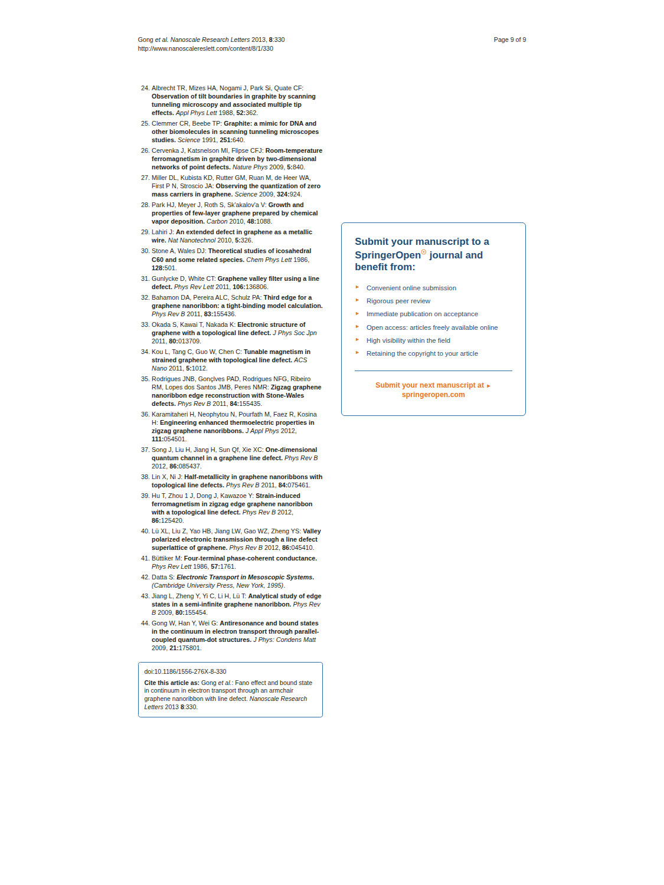Gong et al. Nanoscale Research Letters 2013, 8:330
http://www.nanoscalereslett.com/content/8/1/330
Page 9 of 9
Albrecht TR, Mizes HA, Nogami J, Park Si, Quate CF: Observation of tilt boundaries in graphite by scanning tunneling microscopy and associated multiple tip effects. Appl Phys Lett 1988, 52: 362.
Clemmer CR, Beebe TP: Graphite: a mimic for DNA and other biomolecules in scanning tunneling microscopes studies. Science 1991, 251: 640.
Cervenka J, Katsnelson MI, Flipse CFJ: Room-temperature ferromagnetism in graphite driven by two-dimensional networks of point defects. Nature Phys 2009, 5: 840.
Miller DL, Kubista KD, Rutter GM, Ruan M, de Heer WA, First P N, Stroscio JA: Observing the quantization of zero mass carriers in graphene. Science 2009, 324: 924.
Park HJ, Meyer J, Roth S, Sk'akalov'a V: Growth and properties of few-layer graphene prepared by chemical vapor deposition. Carbon 2010, 48: 1088.
Lahiri J: An extended defect in graphene as a metallic wire. Nat Nanotechnol 2010, 5: 326.
Stone A, Wales DJ: Theoretical studies of icosahedral C60 and some related species. Chem Phys Lett 1986, 128: 501.
Gunlycke D, White CT: Graphene valley filter using a line defect. Phys Rev Lett 2011, 106: 136806.
Bahamon DA, Pereira ALC, Schulz PA: Third edge for a graphene nanoribbon: a tight-binding model calculation. Phys Rev B 2011, 83: 155436.
Okada S, Kawai T, Nakada K: Electronic structure of graphene with a topological line defect. J Phys Soc Jpn 2011, 80: 013709.
Kou L, Tang C, Guo W, Chen C: Tunable magnetism in strained graphene with topological line defect. ACS Nano 2011, 5: 1012.
Rodrigues JNB, Gonçlves PAD, Rodrigues NFG, Ribeiro RM, Lopes dos Santos JMB, Peres NMR: Zigzag graphene nanoribbon edge reconstruction with Stone-Wales defects. Phys Rev B 2011, 84: 155435.
Karamitaheri H, Neophytou N, Pourfath M, Faez R, Kosina H: Engineering enhanced thermoelectric properties in zigzag graphene nanoribbons. J Appl Phys 2012, 111: 054501.
Song J, Liu H, Jiang H, Sun Qf, Xie XC: One-dimensional quantum channel in a graphene line defect. Phys Rev B 2012, 86: 085437.
Lin X, Ni J: Half-metallicity in graphene nanoribbons with topological line defects. Phys Rev B 2011, 84: 075461.
Hu T, Zhou 1 J, Dong J, Kawazoe Y: Strain-induced ferromagnetism in zigzag edge graphene nanoribbon with a topological line defect. Phys Rev B 2012, 86: 125420.
Lü XL, Liu Z, Yao HB, Jiang LW, Gao WZ, Zheng YS: Valley polarized electronic transmission through a line defect superlattice of graphene. Phys Rev B 2012, 86: 045410.
Büttiker M: Four-terminal phase-coherent conductance. Phys Rev Lett 1986, 57: 1761.
Datta S: Electronic Transport in Mesoscopic Systems. (Cambridge University Press, New York, 1995).
Jiang L, Zheng Y, Yi C, Li H, Lü T: Analytical study of edge states in a semi-infinite graphene nanoribbon. Phys Rev B 2009, 80: 155454.
Gong W, Han Y, Wei G: Antiresonance and bound states in the continuum in electron transport through parallel-coupled quantum-dot structures. J Phys: Condens Matt 2009, 21: 175801.
doi:10.1186/1556-276X-8-330
Cite this article as: Gong et al.: Fano effect and bound state in continuum in electron transport through an armchair graphene nanoribbon with line defect. Nanoscale Research Letters 2013 8:330.
Submit your manuscript to a SpringerOpen☉ journal and benefit from:
Convenient online submission
Rigorous peer review
Immediate publication on acceptance
Open access: articles freely available online
High visibility within the field
Retaining the copyright to your article
Submit your next manuscript at ► springeropen.com